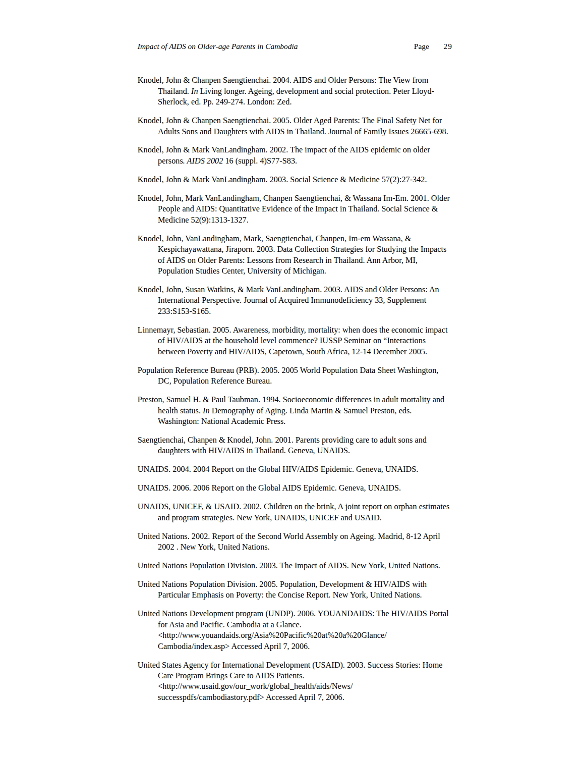Impact of AIDS on Older-age Parents in Cambodia Page 29
Knodel, John & Chanpen Saengtienchai. 2004. AIDS and Older Persons: The View from Thailand. In Living longer. Ageing, development and social protection. Peter Lloyd-Sherlock, ed. Pp. 249-274. London: Zed.
Knodel, John & Chanpen Saengtienchai. 2005. Older Aged Parents: The Final Safety Net for Adults Sons and Daughters with AIDS in Thailand. Journal of Family Issues 26665-698.
Knodel, John & Mark VanLandingham. 2002. The impact of the AIDS epidemic on older persons. AIDS 2002 16 (suppl. 4)S77-S83.
Knodel, John & Mark VanLandingham. 2003. Social Science & Medicine 57(2):27-342.
Knodel, John, Mark VanLandingham, Chanpen Saengtienchai, & Wassana Im-Em. 2001. Older People and AIDS: Quantitative Evidence of the Impact in Thailand. Social Science & Medicine 52(9):1313-1327.
Knodel, John, VanLandingham, Mark, Saengtienchai, Chanpen, Im-em Wassana, & Kespichayawattana, Jiraporn. 2003. Data Collection Strategies for Studying the Impacts of AIDS on Older Parents: Lessons from Research in Thailand. Ann Arbor, MI, Population Studies Center, University of Michigan.
Knodel, John, Susan Watkins, & Mark VanLandingham. 2003. AIDS and Older Persons: An International Perspective. Journal of Acquired Immunodeficiency 33, Supplement 233:S153-S165.
Linnemayr, Sebastian. 2005. Awareness, morbidity, mortality: when does the economic impact of HIV/AIDS at the household level commence? IUSSP Seminar on “Interactions between Poverty and HIV/AIDS, Capetown, South Africa, 12-14 December 2005.
Population Reference Bureau (PRB). 2005. 2005 World Population Data Sheet Washington, DC, Population Reference Bureau.
Preston, Samuel H. & Paul Taubman. 1994. Socioeconomic differences in adult mortality and health status. In Demography of Aging. Linda Martin & Samuel Preston, eds. Washington: National Academic Press.
Saengtienchai, Chanpen & Knodel, John. 2001. Parents providing care to adult sons and daughters with HIV/AIDS in Thailand. Geneva, UNAIDS.
UNAIDS. 2004. 2004 Report on the Global HIV/AIDS Epidemic. Geneva, UNAIDS.
UNAIDS. 2006. 2006 Report on the Global AIDS Epidemic. Geneva, UNAIDS.
UNAIDS, UNICEF, & USAID. 2002. Children on the brink, A joint report on orphan estimates and program strategies. New York, UNAIDS, UNICEF and USAID.
United Nations. 2002. Report of the Second World Assembly on Ageing. Madrid, 8-12 April 2002 . New York, United Nations.
United Nations Population Division. 2003. The Impact of AIDS. New York, United Nations.
United Nations Population Division. 2005. Population, Development & HIV/AIDS with Particular Emphasis on Poverty: the Concise Report. New York, United Nations.
United Nations Development program (UNDP). 2006. YOUANDAIDS: The HIV/AIDS Portal for Asia and Pacific. Cambodia at a Glance. <http://www.youandaids.org/Asia%20Pacific%20at%20a%20Glance/ Cambodia/index.asp> Accessed April 7, 2006.
United States Agency for International Development (USAID). 2003. Success Stories: Home Care Program Brings Care to AIDS Patients. <http://www.usaid.gov/our_work/global_health/aids/News/ successpdfs/cambodiastory.pdf> Accessed April 7, 2006.